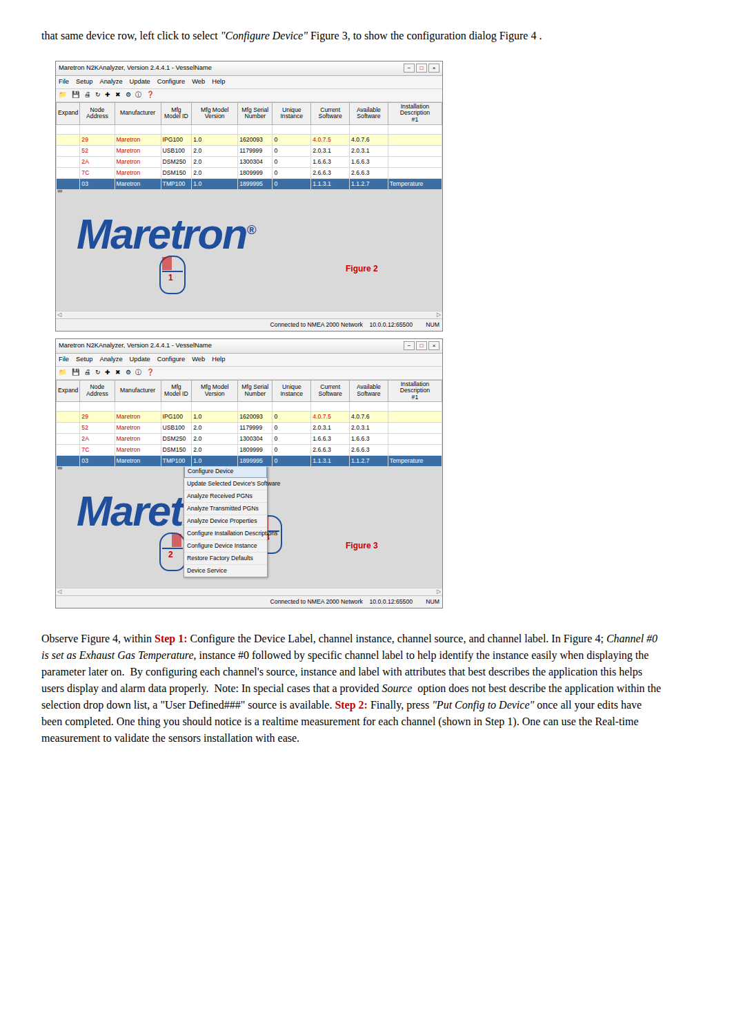that same device row, left click to select "Configure Device" Figure 3, to show the configuration dialog Figure 4 .
Maretron N2KAnalyzer, Version 2.4.4.1 - VesselName −□×
File Setup Analyze Update Configure Web Help
📁 💾 🖨 ↻ ✚ ✖ ⚙ ⓘ ❓
| Expand | Node Address | Manufacturer | Mfg Model ID | Mfg Model Version | Mfg Serial Number | Unique Instance | Current Software | Available Software | Installation Description #1 |
| --- | --- | --- | --- | --- | --- | --- | --- | --- | --- |
| | 29 | Maretron | IPG100 | 1.0 | 1620093 | 0 | 4.0.7.5 | 4.0.7.6 | |
| | 52 | Maretron | USB100 | 2.0 | 1179999 | 0 | 2.0.3.1 | 2.0.3.1 | |
| | 2A | Maretron | DSM250 | 2.0 | 1300304 | 0 | 1.6.6.3 | 1.6.6.3 | |
| | 7C | Maretron | DSM150 | 2.0 | 1809999 | 0 | 2.6.6.3 | 2.6.6.3 | |
| | 03 | Maretron | TMP100 | 1.0 | 1899995 | 0 | 1.1.3.1 | 1.1.2.7 | Temperature |
⊞
Maretron®
1
Figure 2
◁▷
Connected to NMEA 2000 Network 10.0.0.12:65500 NUM
Maretron N2KAnalyzer, Version 2.4.4.1 - VesselName −□×
File Setup Analyze Update Configure Web Help
📁 💾 🖨 ↻ ✚ ✖ ⚙ ⓘ ❓
| Expand | Node Address | Manufacturer | Mfg Model ID | Mfg Model Version | Mfg Serial Number | Unique Instance | Current Software | Available Software | Installation Description #1 |
| --- | --- | --- | --- | --- | --- | --- | --- | --- | --- |
| | 29 | Maretron | IPG100 | 1.0 | 1620093 | 0 | 4.0.7.5 | 4.0.7.6 | |
| | 52 | Maretron | USB100 | 2.0 | 1179999 | 0 | 2.0.3.1 | 2.0.3.1 | |
| | 2A | Maretron | DSM250 | 2.0 | 1300304 | 0 | 1.6.6.3 | 1.6.6.3 | |
| | 7C | Maretron | DSM150 | 2.0 | 1809999 | 0 | 2.6.6.3 | 2.6.6.3 | |
| | 03 | Maretron | TMP100 | 1.0 | 1899995 | 0 | 1.1.3.1 | 1.1.2.7 | Temperature |
⊞
Maretron®
Configure Device
Update Selected Device's Software
Analyze Received PGNs
Analyze Transmitted PGNs
Analyze Device Properties
Configure Installation Descriptions
Configure Device Instance
Restore Factory Defaults
Device Service
2
3
Figure 3
◁▷
Connected to NMEA 2000 Network 10.0.0.12:65500 NUM
Observe Figure 4, within Step 1: Configure the Device Label, channel instance, channel source, and channel label. In Figure 4; Channel #0 is set as Exhaust Gas Temperature, instance #0 followed by specific channel label to help identify the instance easily when displaying the parameter later on. By configuring each channel's source, instance and label with attributes that best describes the application this helps users display and alarm data properly. Note: In special cases that a provided Source option does not best describe the application within the selection drop down list, a "User Defined###" source is available. Step 2: Finally, press "Put Config to Device" once all your edits have been completed. One thing you should notice is a realtime measurement for each channel (shown in Step 1). One can use the Real-time measurement to validate the sensors installation with ease.